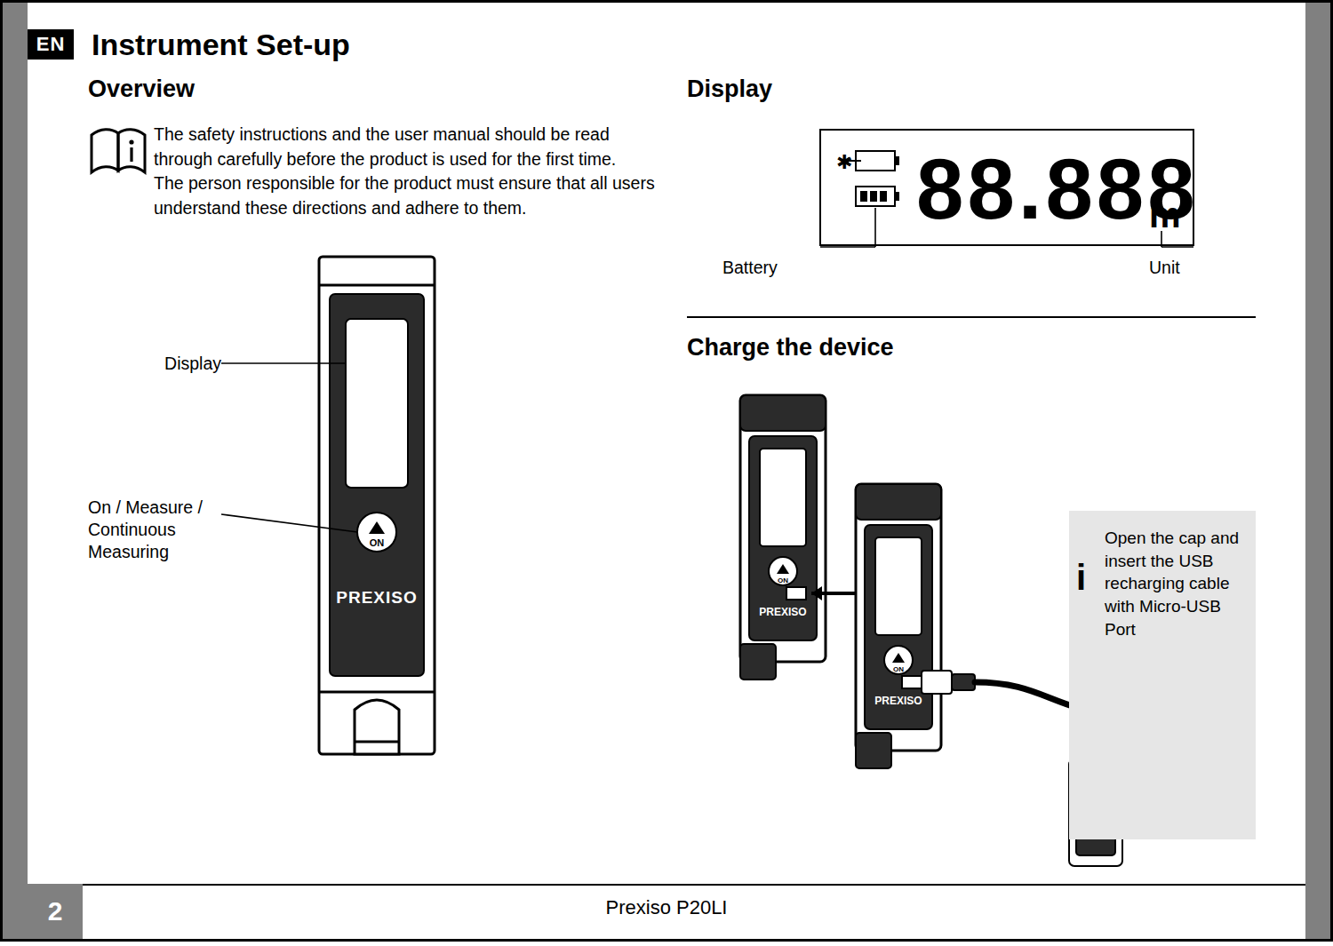EN
Instrument Set-up
Overview
The safety instructions and the user manual should be read through carefully before the product is used for the first time.
The person responsible for the product must ensure that all users understand these directions and adhere to them.
Display On / Measure /
Continuous
Measuring ON PREXISO
Display
✱ 88.888 m Battery Unit
Charge the device
ON PREXISO ON PREXISO
i Open the cap and insert the USB recharging cable with Micro-USB Port
2
Prexiso P20LI